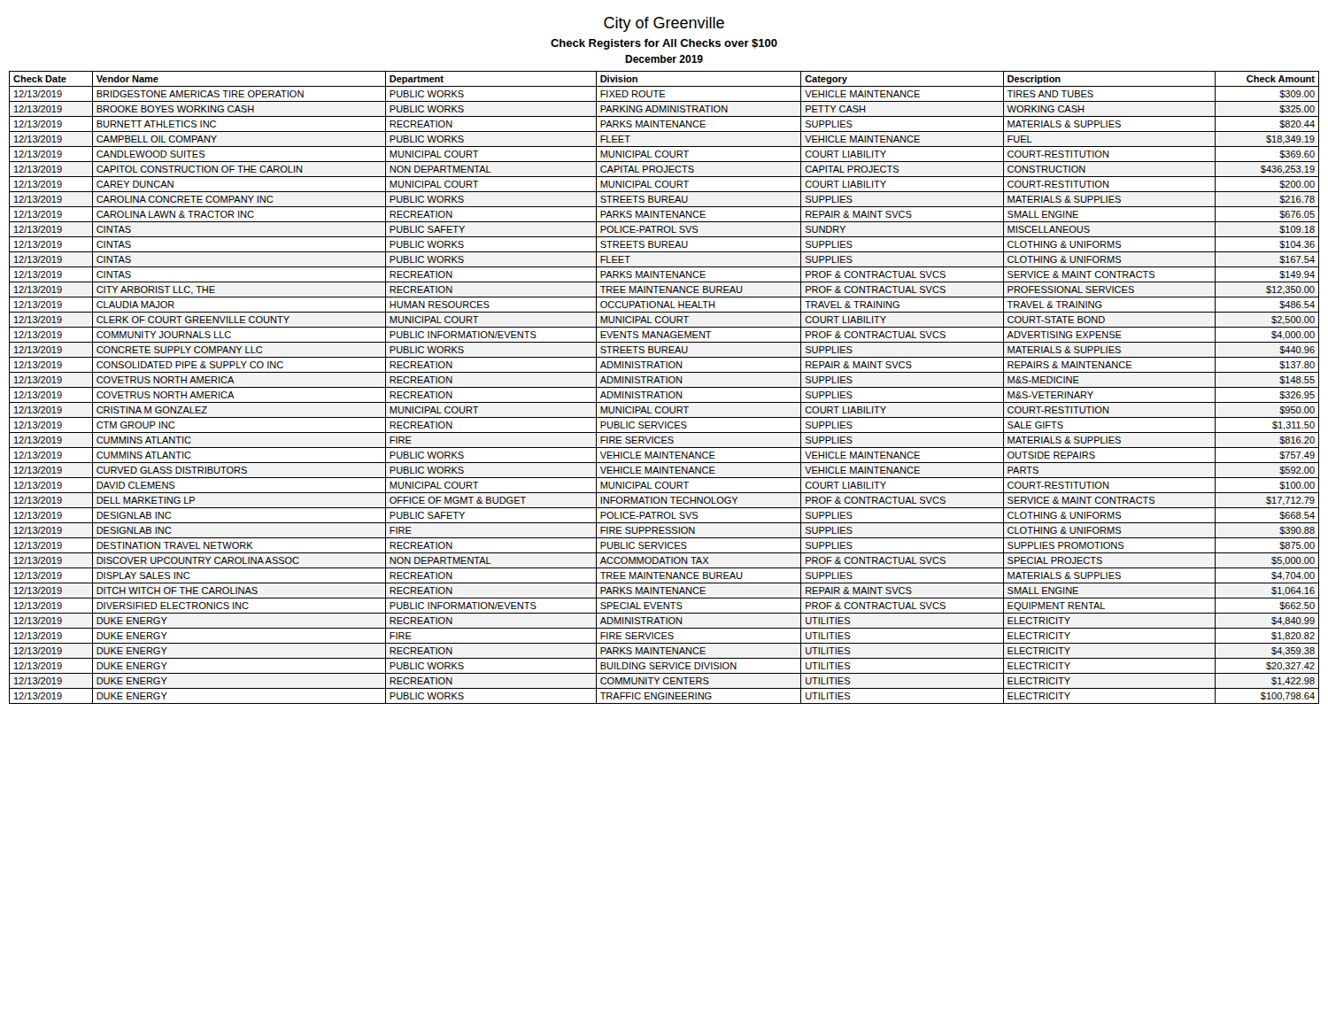City of Greenville Check Registers for All Checks over $100 December 2019
| Check Date | Vendor Name | Department | Division | Category | Description | Check Amount |
| --- | --- | --- | --- | --- | --- | --- |
| 12/13/2019 | BRIDGESTONE AMERICAS TIRE OPERATION | PUBLIC WORKS | FIXED ROUTE | VEHICLE MAINTENANCE | TIRES AND TUBES | $309.00 |
| 12/13/2019 | BROOKE BOYES WORKING CASH | PUBLIC WORKS | PARKING ADMINISTRATION | PETTY CASH | WORKING CASH | $325.00 |
| 12/13/2019 | BURNETT ATHLETICS INC | RECREATION | PARKS MAINTENANCE | SUPPLIES | MATERIALS & SUPPLIES | $820.44 |
| 12/13/2019 | CAMPBELL OIL COMPANY | PUBLIC WORKS | FLEET | VEHICLE MAINTENANCE | FUEL | $18,349.19 |
| 12/13/2019 | CANDLEWOOD SUITES | MUNICIPAL COURT | MUNICIPAL COURT | COURT LIABILITY | COURT-RESTITUTION | $369.60 |
| 12/13/2019 | CAPITOL CONSTRUCTION OF THE CAROLIN | NON DEPARTMENTAL | CAPITAL PROJECTS | CAPITAL PROJECTS | CONSTRUCTION | $436,253.19 |
| 12/13/2019 | CAREY DUNCAN | MUNICIPAL COURT | MUNICIPAL COURT | COURT LIABILITY | COURT-RESTITUTION | $200.00 |
| 12/13/2019 | CAROLINA CONCRETE COMPANY INC | PUBLIC WORKS | STREETS BUREAU | SUPPLIES | MATERIALS & SUPPLIES | $216.78 |
| 12/13/2019 | CAROLINA LAWN & TRACTOR INC | RECREATION | PARKS MAINTENANCE | REPAIR & MAINT SVCS | SMALL ENGINE | $676.05 |
| 12/13/2019 | CINTAS | PUBLIC SAFETY | POLICE-PATROL SVS | SUNDRY | MISCELLANEOUS | $109.18 |
| 12/13/2019 | CINTAS | PUBLIC WORKS | STREETS BUREAU | SUPPLIES | CLOTHING & UNIFORMS | $104.36 |
| 12/13/2019 | CINTAS | PUBLIC WORKS | FLEET | SUPPLIES | CLOTHING & UNIFORMS | $167.54 |
| 12/13/2019 | CINTAS | RECREATION | PARKS MAINTENANCE | PROF & CONTRACTUAL SVCS | SERVICE & MAINT CONTRACTS | $149.94 |
| 12/13/2019 | CITY ARBORIST LLC, THE | RECREATION | TREE MAINTENANCE BUREAU | PROF & CONTRACTUAL SVCS | PROFESSIONAL SERVICES | $12,350.00 |
| 12/13/2019 | CLAUDIA MAJOR | HUMAN RESOURCES | OCCUPATIONAL HEALTH | TRAVEL & TRAINING | TRAVEL & TRAINING | $486.54 |
| 12/13/2019 | CLERK OF COURT GREENVILLE COUNTY | MUNICIPAL COURT | MUNICIPAL COURT | COURT LIABILITY | COURT-STATE BOND | $2,500.00 |
| 12/13/2019 | COMMUNITY JOURNALS LLC | PUBLIC INFORMATION/EVENTS | EVENTS MANAGEMENT | PROF & CONTRACTUAL SVCS | ADVERTISING EXPENSE | $4,000.00 |
| 12/13/2019 | CONCRETE SUPPLY COMPANY LLC | PUBLIC WORKS | STREETS BUREAU | SUPPLIES | MATERIALS & SUPPLIES | $440.96 |
| 12/13/2019 | CONSOLIDATED PIPE & SUPPLY CO INC | RECREATION | ADMINISTRATION | REPAIR & MAINT SVCS | REPAIRS & MAINTENANCE | $137.80 |
| 12/13/2019 | COVETRUS NORTH AMERICA | RECREATION | ADMINISTRATION | SUPPLIES | M&S-MEDICINE | $148.55 |
| 12/13/2019 | COVETRUS NORTH AMERICA | RECREATION | ADMINISTRATION | SUPPLIES | M&S-VETERINARY | $326.95 |
| 12/13/2019 | CRISTINA M GONZALEZ | MUNICIPAL COURT | MUNICIPAL COURT | COURT LIABILITY | COURT-RESTITUTION | $950.00 |
| 12/13/2019 | CTM GROUP INC | RECREATION | PUBLIC SERVICES | SUPPLIES | SALE GIFTS | $1,311.50 |
| 12/13/2019 | CUMMINS ATLANTIC | FIRE | FIRE SERVICES | SUPPLIES | MATERIALS & SUPPLIES | $816.20 |
| 12/13/2019 | CUMMINS ATLANTIC | PUBLIC WORKS | VEHICLE MAINTENANCE | VEHICLE MAINTENANCE | OUTSIDE REPAIRS | $757.49 |
| 12/13/2019 | CURVED GLASS DISTRIBUTORS | PUBLIC WORKS | VEHICLE MAINTENANCE | VEHICLE MAINTENANCE | PARTS | $592.00 |
| 12/13/2019 | DAVID CLEMENS | MUNICIPAL COURT | MUNICIPAL COURT | COURT LIABILITY | COURT-RESTITUTION | $100.00 |
| 12/13/2019 | DELL MARKETING LP | OFFICE OF MGMT & BUDGET | INFORMATION TECHNOLOGY | PROF & CONTRACTUAL SVCS | SERVICE & MAINT CONTRACTS | $17,712.79 |
| 12/13/2019 | DESIGNLAB INC | PUBLIC SAFETY | POLICE-PATROL SVS | SUPPLIES | CLOTHING & UNIFORMS | $668.54 |
| 12/13/2019 | DESIGNLAB INC | FIRE | FIRE SUPPRESSION | SUPPLIES | CLOTHING & UNIFORMS | $390.88 |
| 12/13/2019 | DESTINATION TRAVEL NETWORK | RECREATION | PUBLIC SERVICES | SUPPLIES | SUPPLIES PROMOTIONS | $875.00 |
| 12/13/2019 | DISCOVER UPCOUNTRY CAROLINA ASSOC | NON DEPARTMENTAL | ACCOMMODATION TAX | PROF & CONTRACTUAL SVCS | SPECIAL PROJECTS | $5,000.00 |
| 12/13/2019 | DISPLAY SALES INC | RECREATION | TREE MAINTENANCE BUREAU | SUPPLIES | MATERIALS & SUPPLIES | $4,704.00 |
| 12/13/2019 | DITCH WITCH OF THE CAROLINAS | RECREATION | PARKS MAINTENANCE | REPAIR & MAINT SVCS | SMALL ENGINE | $1,064.16 |
| 12/13/2019 | DIVERSIFIED ELECTRONICS INC | PUBLIC INFORMATION/EVENTS | SPECIAL EVENTS | PROF & CONTRACTUAL SVCS | EQUIPMENT RENTAL | $662.50 |
| 12/13/2019 | DUKE ENERGY | RECREATION | ADMINISTRATION | UTILITIES | ELECTRICITY | $4,840.99 |
| 12/13/2019 | DUKE ENERGY | FIRE | FIRE SERVICES | UTILITIES | ELECTRICITY | $1,820.82 |
| 12/13/2019 | DUKE ENERGY | RECREATION | PARKS MAINTENANCE | UTILITIES | ELECTRICITY | $4,359.38 |
| 12/13/2019 | DUKE ENERGY | PUBLIC WORKS | BUILDING SERVICE DIVISION | UTILITIES | ELECTRICITY | $20,327.42 |
| 12/13/2019 | DUKE ENERGY | RECREATION | COMMUNITY CENTERS | UTILITIES | ELECTRICITY | $1,422.98 |
| 12/13/2019 | DUKE ENERGY | PUBLIC WORKS | TRAFFIC ENGINEERING | UTILITIES | ELECTRICITY | $100,798.64 |